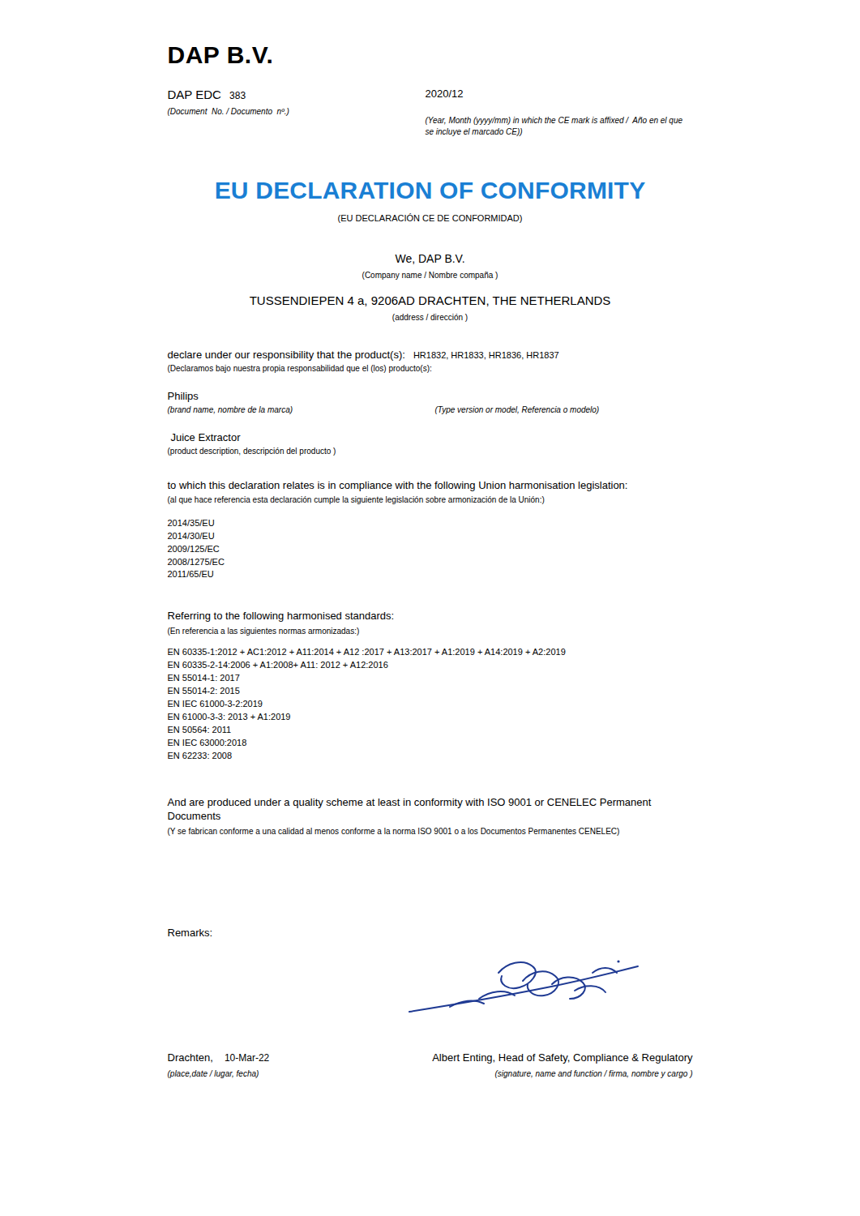DAP B.V.
DAP EDC 383
(Document No. / Documento nº.)
2020/12
(Year, Month (yyyy/mm) in which the CE mark is affixed / Año en el que se incluye el marcado CE))
EU DECLARATION OF CONFORMITY
(EU DECLARACIÓN CE DE CONFORMIDAD)
We, DAP B.V.
(Company name / Nombre compaña )
TUSSENDIEPEN 4 a, 9206AD DRACHTEN, THE NETHERLANDS
(address / dirección )
declare under our responsibility that the product(s):HR1832, HR1833, HR1836, HR1837
(Declaramos bajo nuestra propia responsabilidad que el (los) producto(s):
Philips
(brand name, nombre de la marca)
(Type version or model, Referencia o modelo)
Juice Extractor
(product description, descripción del producto )
to which this declaration relates is in compliance with the following Union harmonisation legislation:
(al que hace referencia esta declaración cumple la siguiente legislación sobre armonización de la Unión:)
2014/35/EU
2014/30/EU
2009/125/EC
2008/1275/EC
2011/65/EU
Referring to the following harmonised standards:
(En referencia a las siguientes normas armonizadas:)
EN 60335-1:2012 + AC1:2012 + A11:2014 + A12 :2017 + A13:2017 + A1:2019 + A14:2019 + A2:2019
EN 60335-2-14:2006 + A1:2008+ A11: 2012 + A12:2016
EN 55014-1: 2017
EN 55014-2: 2015
EN IEC 61000-3-2:2019
EN 61000-3-3: 2013 + A1:2019
EN 50564: 2011
EN IEC 63000:2018
EN 62233: 2008
And are produced under a quality scheme at least in conformity with ISO 9001 or CENELEC Permanent Documents
(Y se fabrican conforme a una calidad al menos conforme a la norma ISO 9001 o a los Documentos Permanentes CENELEC)
Remarks:
Drachten,10-Mar-22
(place,date / lugar, fecha)
Albert Enting, Head of Safety, Compliance & Regulatory
(signature, name and function / firma, nombre y cargo )